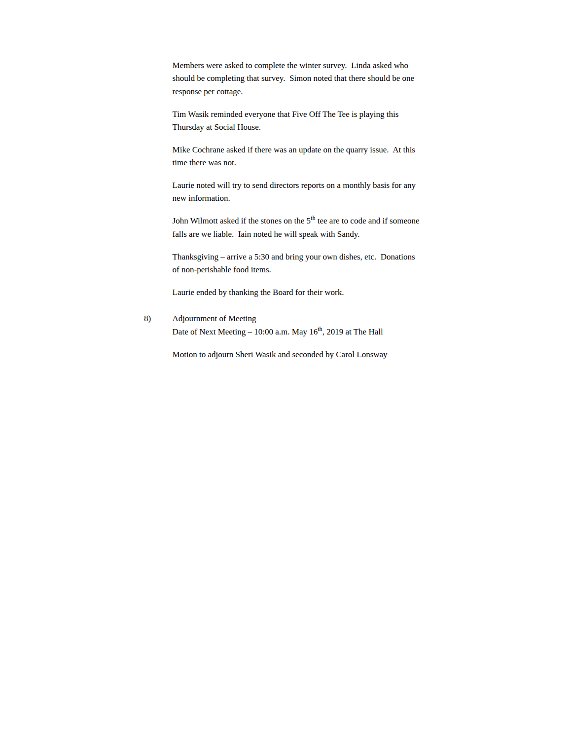Members were asked to complete the winter survey. Linda asked who should be completing that survey. Simon noted that there should be one response per cottage.
Tim Wasik reminded everyone that Five Off The Tee is playing this Thursday at Social House.
Mike Cochrane asked if there was an update on the quarry issue. At this time there was not.
Laurie noted will try to send directors reports on a monthly basis for any new information.
John Wilmott asked if the stones on the 5th tee are to code and if someone falls are we liable. Iain noted he will speak with Sandy.
Thanksgiving – arrive a 5:30 and bring your own dishes, etc. Donations of non-perishable food items.
Laurie ended by thanking the Board for their work.
8)
Adjournment of Meeting
Date of Next Meeting – 10:00 a.m. May 16th, 2019 at The Hall
Motion to adjourn Sheri Wasik and seconded by Carol Lonsway